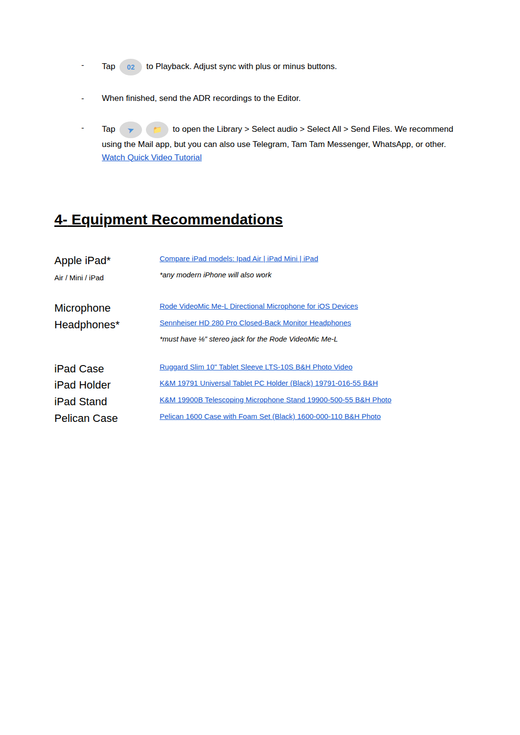Tap 02 to Playback. Adjust sync with plus or minus buttons.
When finished, send the ADR recordings to the Editor.
Tap to open the Library > Select audio > Select All > Send Files. We recommend using the Mail app, but you can also use Telegram, Tam Tam Messenger, WhatsApp, or other.
Watch Quick Video Tutorial
4- Equipment Recommendations
| Apple iPad* | Compare iPad models: Ipad Air / iPad Mini / iPad |
| Air / Mini / iPad | *any modern iPhone will also work |
| Microphone | Rode VideoMic Me-L Directional Microphone for iOS Devices |
| Headphones* | Sennheiser HD 280 Pro Closed-Back Monitor Headphones |
| | *must have ⅛” stereo jack for the Rode VideoMic Me-L |
| iPad Case | Ruggard Slim 10" Tablet Sleeve LTS-10S B&H Photo Video |
| iPad Holder | K&M 19791 Universal Tablet PC Holder (Black) 19791-016-55 B&H |
| iPad Stand | K&M 19900B Telescoping Microphone Stand 19900-500-55 B&H Photo |
| Pelican Case | Pelican 1600 Case with Foam Set (Black) 1600-000-110 B&H Photo |